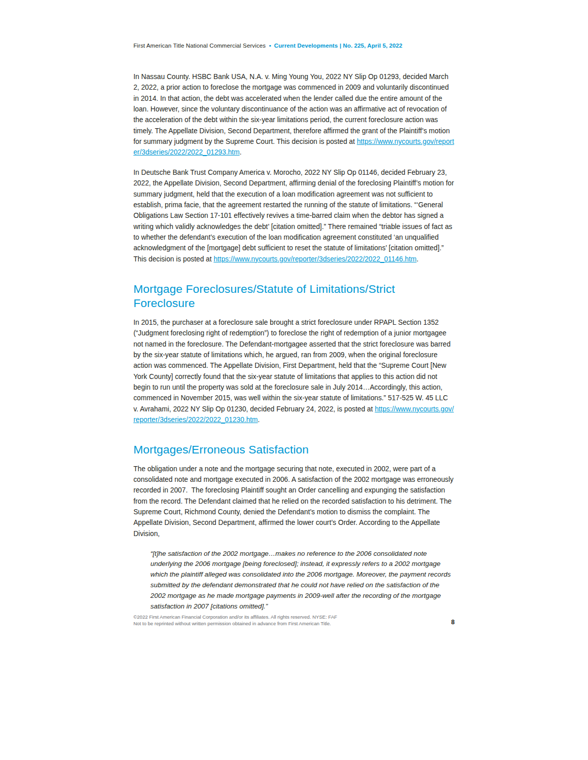First American Title National Commercial Services ▪ Current Developments | No. 225, April 5, 2022
In Nassau County. HSBC Bank USA, N.A. v. Ming Young You, 2022 NY Slip Op 01293, decided March 2, 2022, a prior action to foreclose the mortgage was commenced in 2009 and voluntarily discontinued in 2014. In that action, the debt was accelerated when the lender called due the entire amount of the loan. However, since the voluntary discontinuance of the action was an affirmative act of revocation of the acceleration of the debt within the six-year limitations period, the current foreclosure action was timely. The Appellate Division, Second Department, therefore affirmed the grant of the Plaintiff’s motion for summary judgment by the Supreme Court. This decision is posted at https://www.nycourts.gov/reporter/3dseries/2022/2022_01293.htm.
In Deutsche Bank Trust Company America v. Morocho, 2022 NY Slip Op 01146, decided February 23, 2022, the Appellate Division, Second Department, affirming denial of the foreclosing Plaintiff’s motion for summary judgment, held that the execution of a loan modification agreement was not sufficient to establish, prima facie, that the agreement restarted the running of the statute of limitations. “‘General Obligations Law Section 17-101 effectively revives a time-barred claim when the debtor has signed a writing which validly acknowledges the debt’ [citation omitted].” There remained “triable issues of fact as to whether the defendant’s execution of the loan modification agreement constituted ‘an unqualified acknowledgment of the [mortgage] debt sufficient to reset the statute of limitations’ [citation omitted].” This decision is posted at https://www.nycourts.gov/reporter/3dseries/2022/2022_01146.htm.
Mortgage Foreclosures/Statute of Limitations/Strict Foreclosure
In 2015, the purchaser at a foreclosure sale brought a strict foreclosure under RPAPL Section 1352 (“Judgment foreclosing right of redemption”) to foreclose the right of redemption of a junior mortgagee not named in the foreclosure. The Defendant-mortgagee asserted that the strict foreclosure was barred by the six-year statute of limitations which, he argued, ran from 2009, when the original foreclosure action was commenced. The Appellate Division, First Department, held that the “Supreme Court [New York County] correctly found that the six-year statute of limitations that applies to this action did not begin to run until the property was sold at the foreclosure sale in July 2014…Accordingly, this action, commenced in November 2015, was well within the six-year statute of limitations.” 517-525 W. 45 LLC v. Avrahami, 2022 NY Slip Op 01230, decided February 24, 2022, is posted at https://www.nycourts.gov/reporter/3dseries/2022/2022_01230.htm.
Mortgages/Erroneous Satisfaction
The obligation under a note and the mortgage securing that note, executed in 2002, were part of a consolidated note and mortgage executed in 2006. A satisfaction of the 2002 mortgage was erroneously recorded in 2007. The foreclosing Plaintiff sought an Order cancelling and expunging the satisfaction from the record. The Defendant claimed that he relied on the recorded satisfaction to his detriment. The Supreme Court, Richmond County, denied the Defendant’s motion to dismiss the complaint. The Appellate Division, Second Department, affirmed the lower court’s Order. According to the Appellate Division,
“[t]he satisfaction of the 2002 mortgage…makes no reference to the 2006 consolidated note underlying the 2006 mortgage [being foreclosed]; instead, it expressly refers to a 2002 mortgage which the plaintiff alleged was consolidated into the 2006 mortgage. Moreover, the payment records submitted by the defendant demonstrated that he could not have relied on the satisfaction of the 2002 mortgage as he made mortgage payments in 2009-well after the recording of the mortgage satisfaction in 2007 [citations omitted].”
©2022 First American Financial Corporation and/or its affiliates. All rights reserved. NYSE: FAF
Not to be reprinted without written permission obtained in advance from First American Title.
8